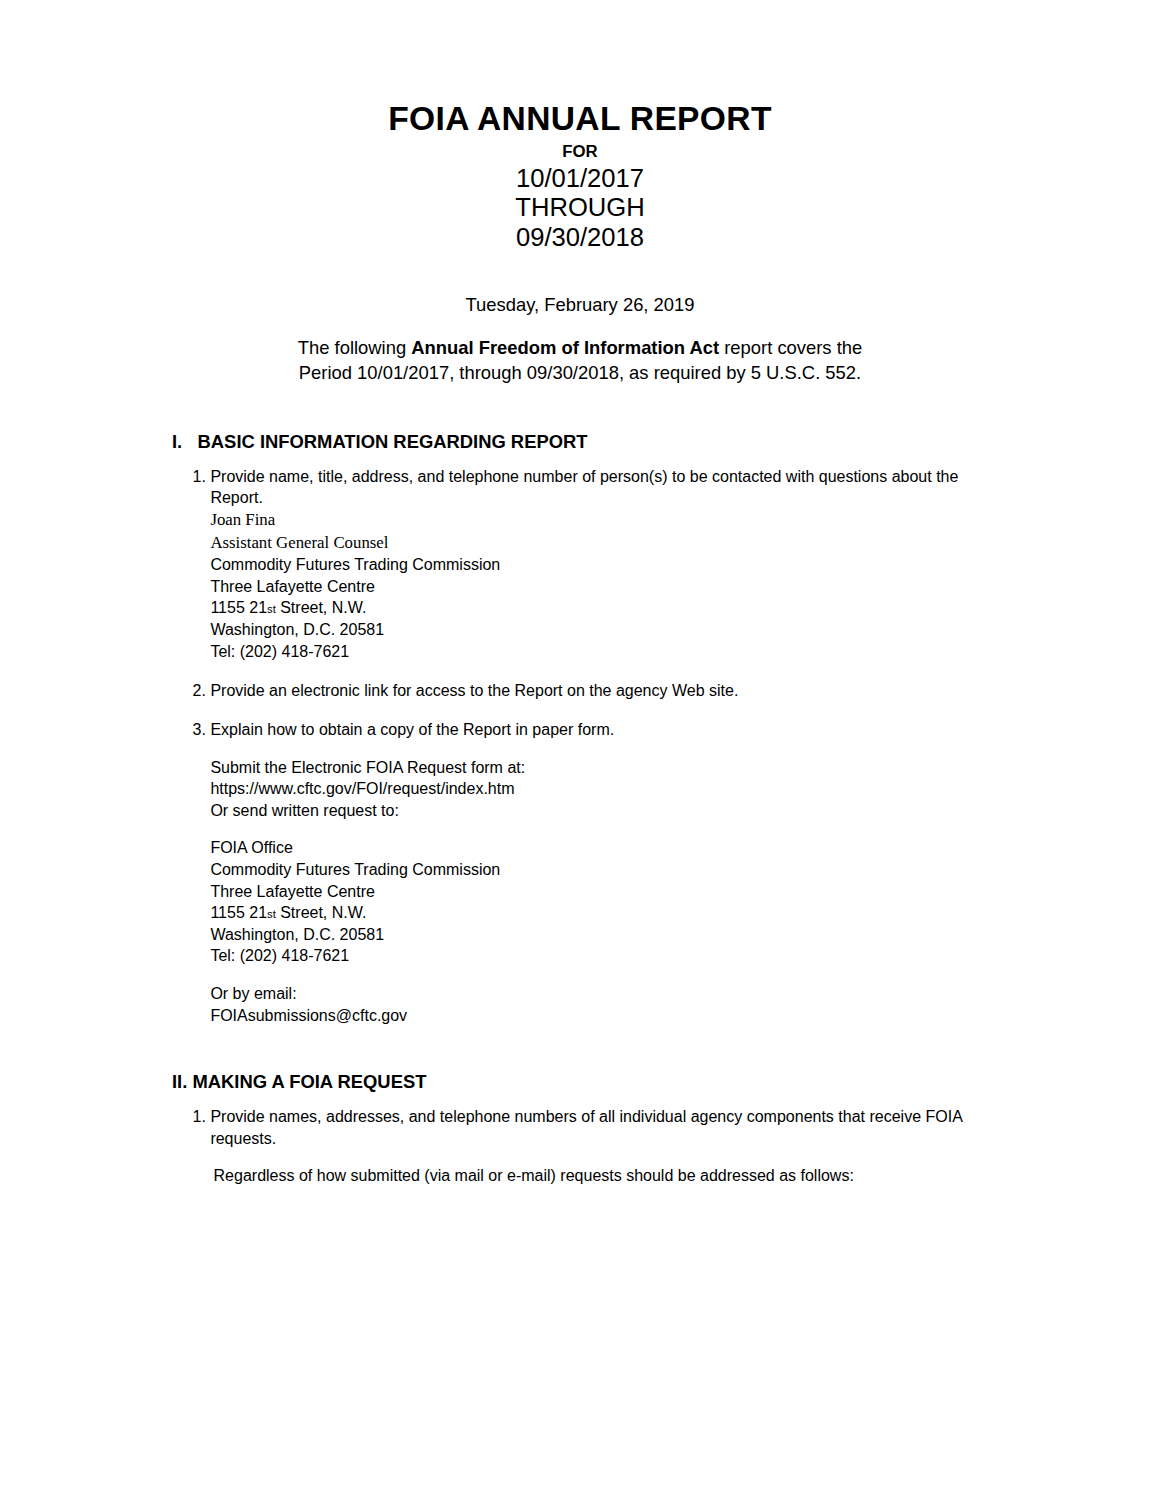FOIA ANNUAL REPORT
FOR
10/01/2017
THROUGH
09/30/2018
Tuesday, February 26, 2019
The following Annual Freedom of Information Act report covers the
Period 10/01/2017, through 09/30/2018, as required by 5 U.S.C. 552.
I. BASIC INFORMATION REGARDING REPORT
Provide name, title, address, and telephone number of person(s) to be contacted with questions about the Report.
Joan Fina
Assistant General Counsel
Commodity Futures Trading Commission
Three Lafayette Centre
1155 21st Street, N.W.
Washington, D.C. 20581
Tel: (202) 418-7621
Provide an electronic link for access to the Report on the agency Web site.
Explain how to obtain a copy of the Report in paper form.
Submit the Electronic FOIA Request form at:
https://www.cftc.gov/FOI/request/index.htm
Or send written request to:
FOIA Office
Commodity Futures Trading Commission
Three Lafayette Centre
1155 21st Street, N.W.
Washington, D.C. 20581
Tel: (202) 418-7621
Or by email:
FOIAsubmissions@cftc.gov
II. MAKING A FOIA REQUEST
Provide names, addresses, and telephone numbers of all individual agency components that receive FOIA requests.
Regardless of how submitted (via mail or e-mail) requests should be addressed as follows: